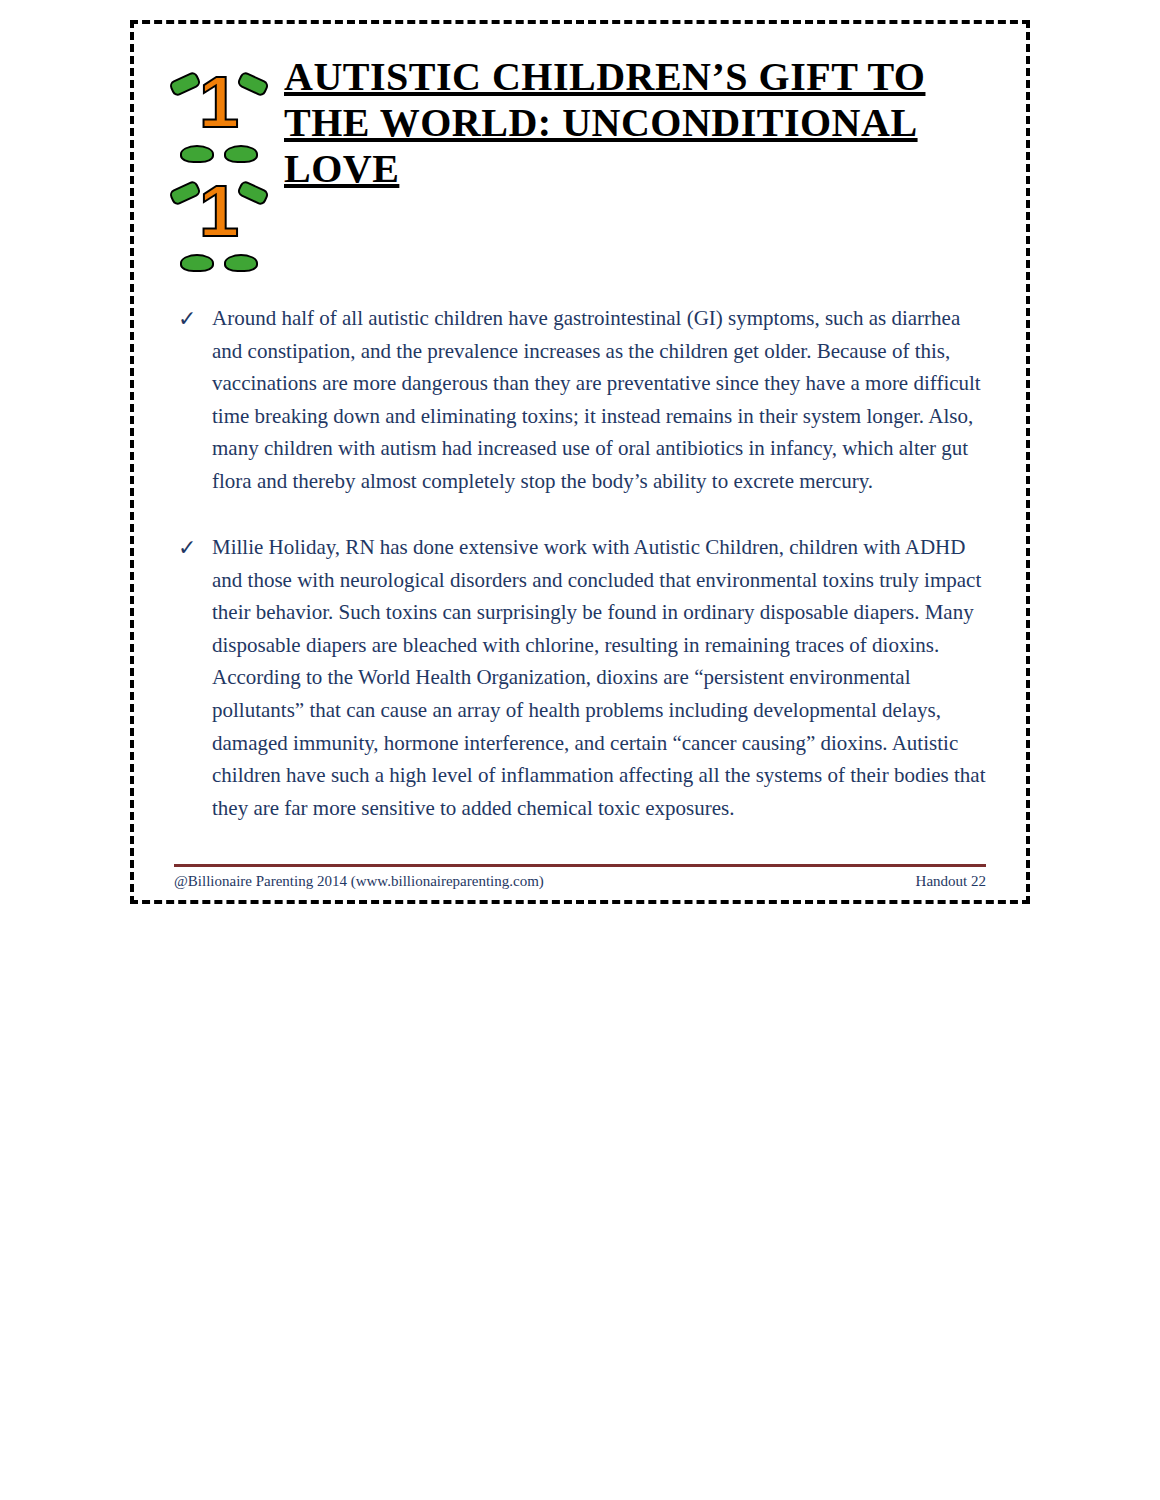1
1
AUTISTIC CHILDREN’S GIFT TO THE WORLD: UNCONDITIONAL LOVE
Around half of all autistic children have gastrointestinal (GI) symptoms, such as diarrhea and constipation, and the prevalence increases as the children get older. Because of this, vaccinations are more dangerous than they are preventative since they have a more difficult time breaking down and eliminating toxins; it instead remains in their system longer. Also, many children with autism had increased use of oral antibiotics in infancy, which alter gut flora and thereby almost completely stop the body’s ability to excrete mercury.
Millie Holiday, RN has done extensive work with Autistic Children, children with ADHD and those with neurological disorders and concluded that environmental toxins truly impact their behavior. Such toxins can surprisingly be found in ordinary disposable diapers. Many disposable diapers are bleached with chlorine, resulting in remaining traces of dioxins. According to the World Health Organization, dioxins are “persistent environmental pollutants” that can cause an array of health problems including developmental delays, damaged immunity, hormone interference, and certain “cancer causing” dioxins. Autistic children have such a high level of inflammation affecting all the systems of their bodies that they are far more sensitive to added chemical toxic exposures.
@Billionaire Parenting 2014 (www.billionaireparenting.com) Handout 22